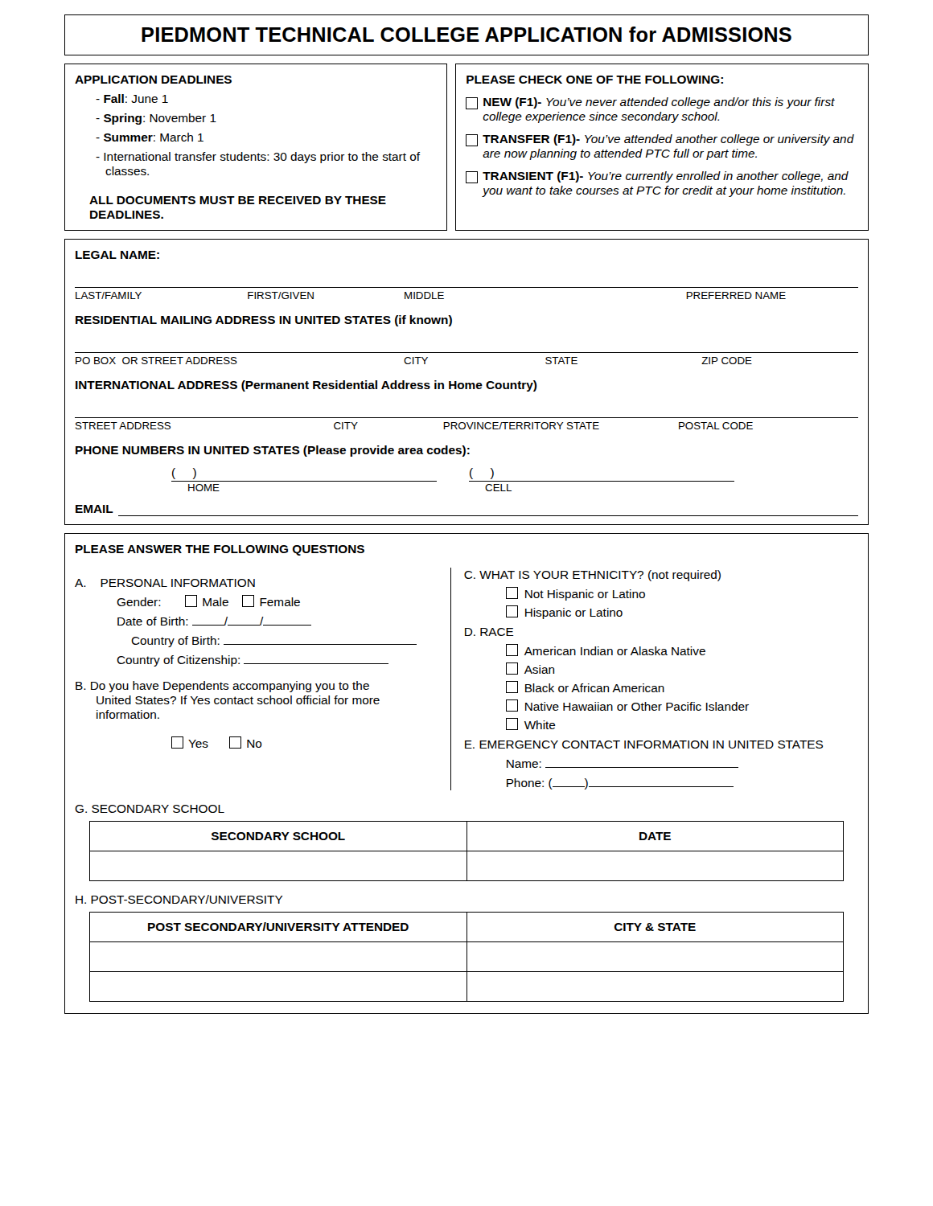PIEDMONT TECHNICAL COLLEGE APPLICATION for ADMISSIONS
APPLICATION DEADLINES
- Fall: June 1
- Spring: November 1
- Summer: March 1
- International transfer students: 30 days prior to the start of classes.
ALL DOCUMENTS MUST BE RECEIVED BY THESE DEADLINES.
PLEASE CHECK ONE OF THE FOLLOWING:
NEW (F1)- You’ve never attended college and/or this is your first college experience since secondary school.
TRANSFER (F1)- You’ve attended another college or university and are now planning to attended PTC full or part time.
TRANSIENT (F1)- You’re currently enrolled in another college, and you want to take courses at PTC for credit at your home institution.
LEGAL NAME:
LAST/FAMILY FIRST/GIVEN MIDDLE PREFERRED NAME
RESIDENTIAL MAILING ADDRESS IN UNITED STATES (if known)
PO BOX OR STREET ADDRESS CITY STATE ZIP CODE
INTERNATIONAL ADDRESS (Permanent Residential Address in Home Country)
STREET ADDRESS CITY PROVINCE/TERRITORY STATE POSTAL CODE
PHONE NUMBERS IN UNITED STATES (Please provide area codes):
( )
HOME
( )
CELL
EMAIL
PLEASE ANSWER THE FOLLOWING QUESTIONS
A. PERSONAL INFORMATION
Gender: Male Female
Date of Birth: / /
Country of Birth:
Country of Citizenship:
B. Do you have Dependents accompanying you to the
United States? If Yes contact school official for more
information.
Yes No
C. WHAT IS YOUR ETHNICITY? (not required)
Not Hispanic or Latino
Hispanic or Latino
D. RACE
American Indian or Alaska Native
Asian
Black or African American
Native Hawaiian or Other Pacific Islander
White
E. EMERGENCY CONTACT INFORMATION IN UNITED STATES
Name:
Phone: ( )
G. SECONDARY SCHOOL
| SECONDARY SCHOOL | DATE |
| --- | --- |
H. POST-SECONDARY/UNIVERSITY
| POST SECONDARY/UNIVERSITY ATTENDED | CITY & STATE |
| --- | --- |